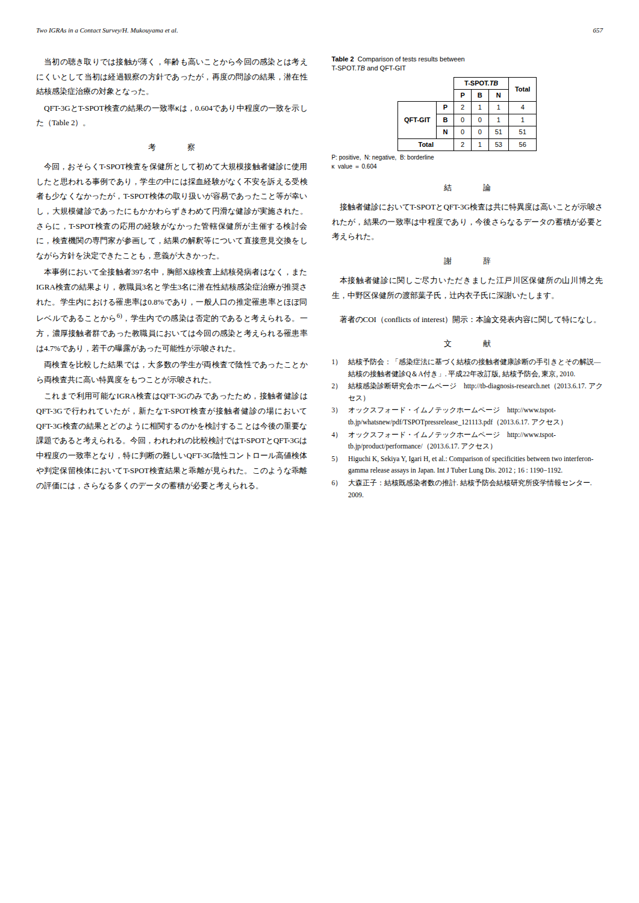Two IGRAs in a Contact Survey/H. Mukouyama et al. 657
当初の聴き取りでは接触が薄く，年齢も高いことから今回の感染とは考えにくいとして当初は経過観察の方針であったが，再度の問診の結果，潜在性結核感染症治療の対象となった。
QFT-3GとT-SPOT検査の結果の一致率κは，0.604であり中程度の一致を示した（Table 2）。
考　察
今回，おそらくT-SPOT検査を保健所として初めて大規模接触者健診に使用したと思われる事例であり，学生の中には採血経験がなく不安を訴える受検者も少なくなかったが，T-SPOT検体の取り扱いが容易であったこと等が幸いし，大規模健診であったにもかかわらずきわめて円滑な健診が実施された。さらに，T-SPOT検査の応用の経験がなかった管轄保健所が主催する検討会に，検査機関の専門家が参画して，結果の解釈等について直接意見交換をしながら方針を決定できたことも，意義が大きかった。
本事例において全接触者397名中，胸部X線検査上結核発病者はなく，またIGRA検査の結果より，教職員3名と学生3名に潜在性結核感染症治療が推奨された。学生内における罹患率は0.8%であり，一般人口の推定罹患率とほぼ同レベルであることから6)，学生内での感染は否定的であると考えられる。一方，濃厚接触者群であった教職員においては今回の感染と考えられる罹患率は4.7%であり，若干の曝露があった可能性が示唆された。
両検査を比較した結果では，大多数の学生が両検査で陰性であったことから両検査共に高い特異度をもつことが示唆された。
これまで利用可能なIGRA検査はQFT-3Gのみであったため，接触者健診はQFT-3Gで行われていたが，新たなT-SPOT検査が接触者健診の場においてQFT-3G検査の結果とどのように相関するのかを検討することは今後の重要な課題であると考えられる。今回，われわれの比較検討ではT-SPOTとQFT-3Gは中程度の一致率となり，特に判断の難しいQFT-3G陰性コントロール高値検体や判定保留検体においてT-SPOT検査結果と乖離が見られた。このような乖離の評価には，さらなる多くのデータの蓄積が必要と考えられる。
Table 2 Comparison of tests results between
T-SPOT.TB and QFT-GIT
| | | T-SPOT. TB | Total |
| | | P | B | N |
| QFT-GIT | P | 2 | 1 | 1 | 4 |
| B | 0 | 0 | 1 | 1 |
| N | 0 | 0 | 51 | 51 |
| Total | 2 | 1 | 53 | 56 |
P: positive, N: negative, B: borderline
κ value ＝ 0.604
結　論
接触者健診においてT-SPOTとQFT-3G検査は共に特異度は高いことが示唆されたが，結果の一致率は中程度であり，今後さらなるデータの蓄積が必要と考えられた。
謝　辞
本接触者健診に関しご尽力いただきました江戸川区保健所の山川博之先生，中野区保健所の渡部葉子氏，辻内衣子氏に深謝いたします。
著者のCOI（conflicts of interest）開示：本論文発表内容に関して特になし。
文　献
結核予防会：「感染症法に基づく結核の接触者健康診断の手引きとその解説―結核の接触者健診Q＆A付き」. 平成22年改訂版, 結核予防会, 東京, 2010.
結核感染診断研究会ホームページ　http://tb-diagnosis-research.net（2013.6.17. アクセス）
オックスフォード・イムノテックホームページ　http://www.tspot-tb.jp/whatsnew/pdf/TSPOTpressrelease_121113.pdf（2013.6.17. アクセス）
オックスフォード・イムノテックホームページ　http://www.tspot-tb.jp/product/performance/（2013.6.17. アクセス）
Higuchi K, Sekiya Y, Igari H, et al.: Comparison of specificities between two interferon-gamma release assays in Japan. Int J Tuber Lung Dis. 2012 ; 16 : 1190−1192.
大森正子：結核既感染者数の推計. 結核予防会結核研究所疫学情報センター. 2009.